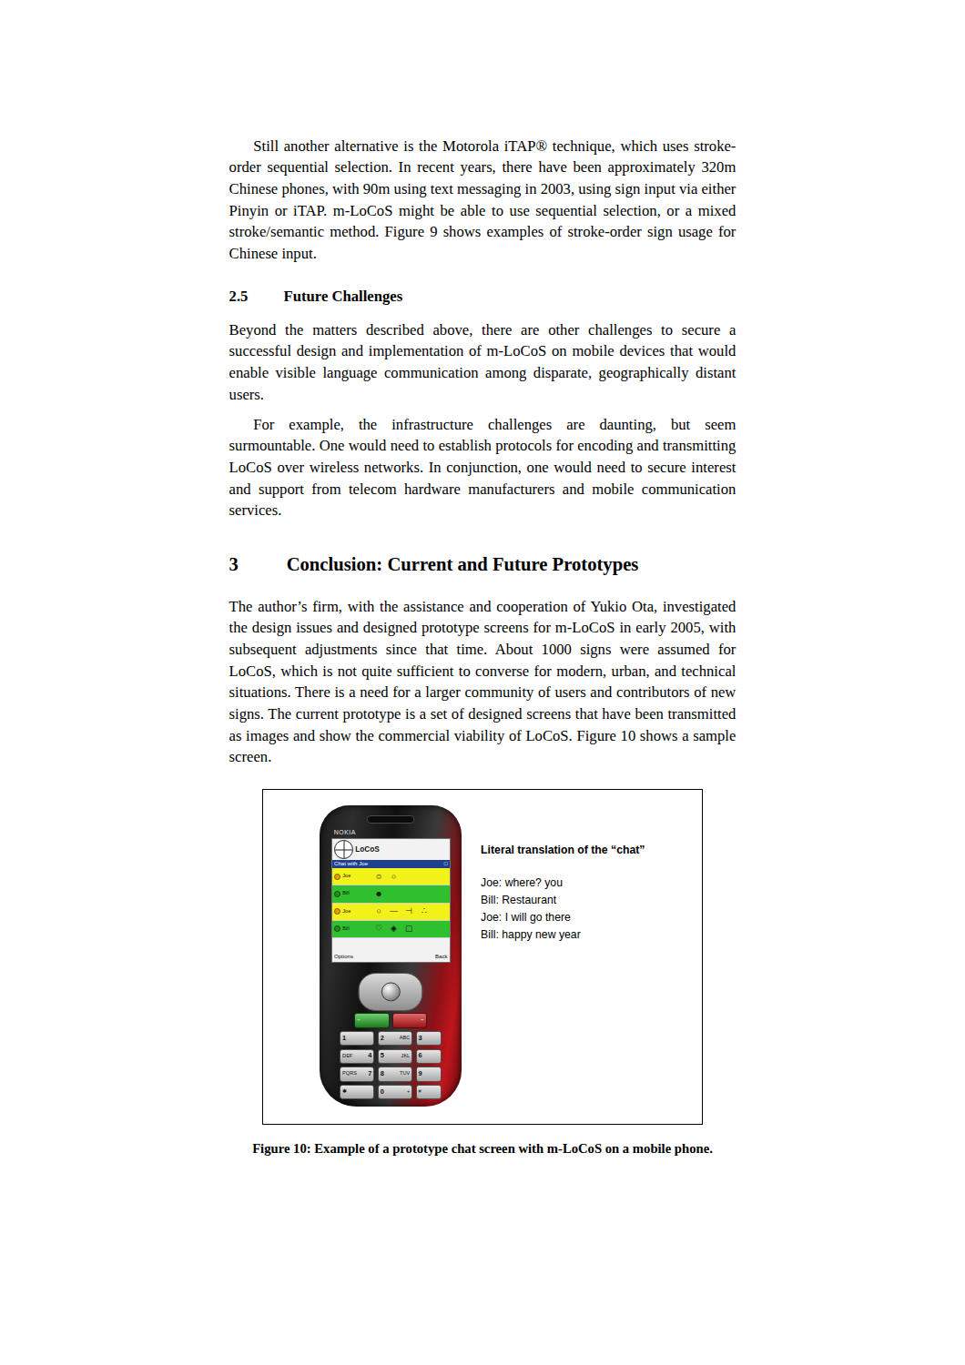Still another alternative is the Motorola iTAP® technique, which uses stroke-order sequential selection. In recent years, there have been approximately 320m Chinese phones, with 90m using text messaging in 2003, using sign input via either Pinyin or iTAP. m-LoCoS might be able to use sequential selection, or a mixed stroke/semantic method. Figure 9 shows examples of stroke-order sign usage for Chinese input.
2.5 Future Challenges
Beyond the matters described above, there are other challenges to secure a successful design and implementation of m-LoCoS on mobile devices that would enable visible language communication among disparate, geographically distant users.
For example, the infrastructure challenges are daunting, but seem surmountable. One would need to establish protocols for encoding and transmitting LoCoS over wireless networks. In conjunction, one would need to secure interest and support from telecom hardware manufacturers and mobile communication services.
3 Conclusion: Current and Future Prototypes
The author’s firm, with the assistance and cooperation of Yukio Ota, investigated the design issues and designed prototype screens for m-LoCoS in early 2005, with subsequent adjustments since that time. About 1000 signs were assumed for LoCoS, which is not quite sufficient to converse for modern, urban, and technical situations. There is a need for a larger community of users and contributors of new signs. The current prototype is a set of designed screens that have been transmitted as images and show the commercial viability of LoCoS. Figure 10 shows a sample screen.
NOKIA
LoCoS
Chat with Joe□
Joe
☺○
Bill
☻
Joe
○—⊣∴
Bill
♡◈▢
Options Back
⌣
⌢
1
2 ABC
3
DEF 4
5 JKL
6
PQRS 7
8 TUV
9
✱
0+
#
Literal translation of the “chat”
Joe: where? you
Bill: Restaurant
Joe: I will go there
Bill: happy new year
Figure 10: Example of a prototype chat screen with m-LoCoS on a mobile phone.